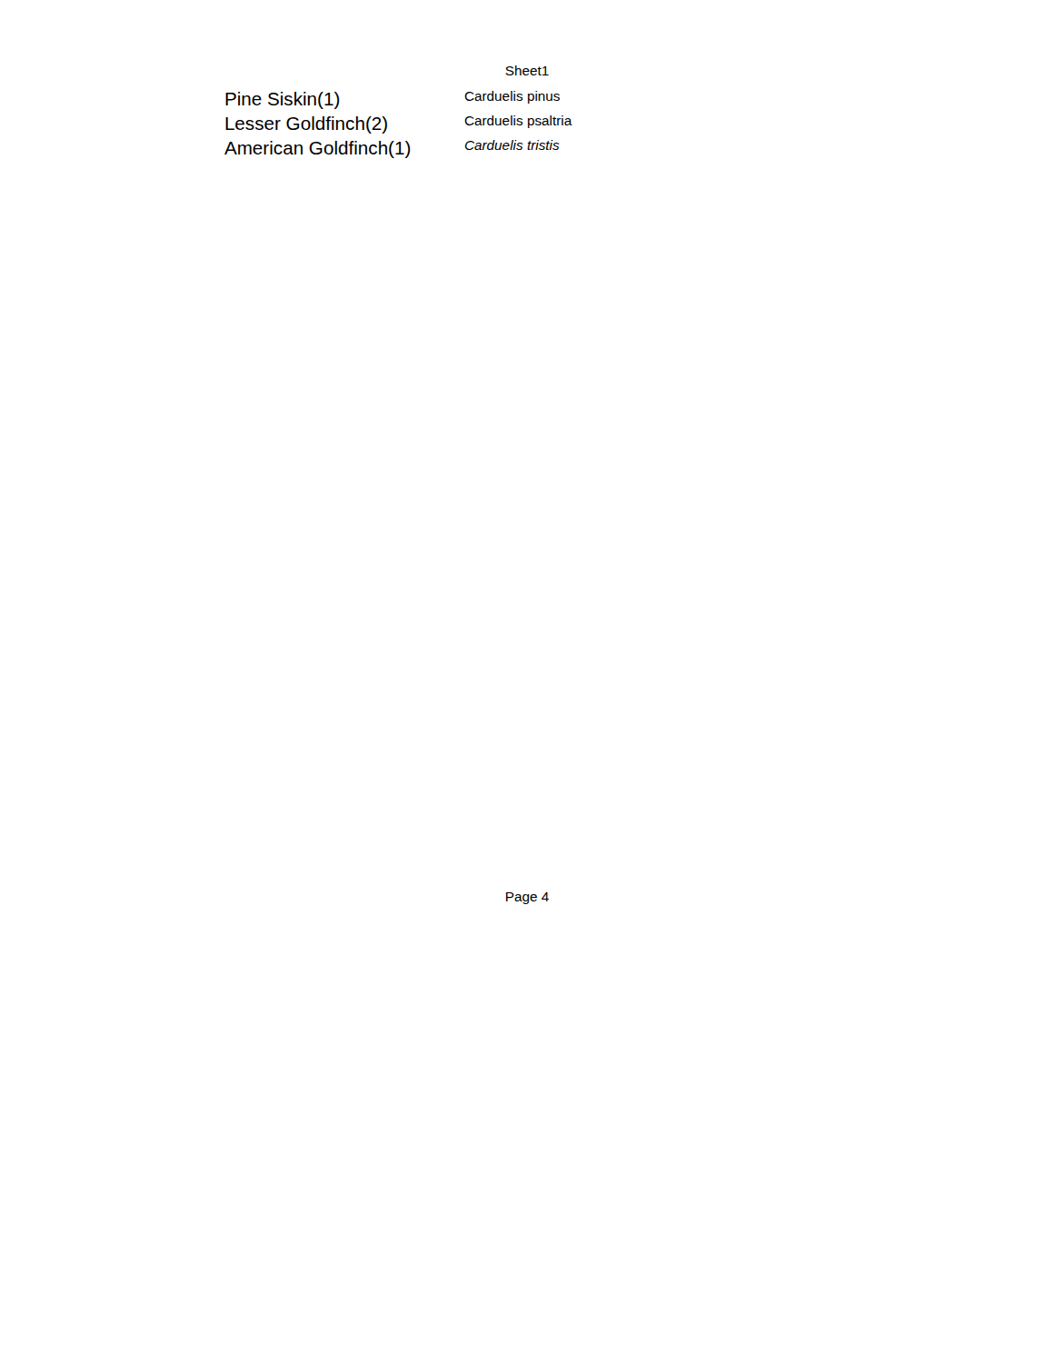Sheet1
| Pine Siskin(1) | Carduelis pinus |
| Lesser Goldfinch(2) | Carduelis psaltria |
| American Goldfinch(1) | Carduelis tristis |
Page 4